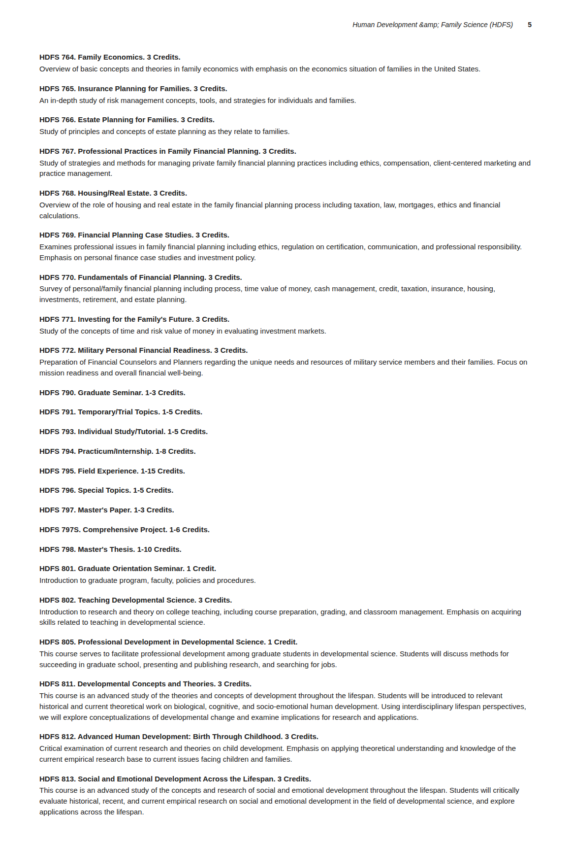Human Development &amp; Family Science (HDFS) 5
HDFS 764. Family Economics. 3 Credits.
Overview of basic concepts and theories in family economics with emphasis on the economics situation of families in the United States.
HDFS 765. Insurance Planning for Families. 3 Credits.
An in-depth study of risk management concepts, tools, and strategies for individuals and families.
HDFS 766. Estate Planning for Families. 3 Credits.
Study of principles and concepts of estate planning as they relate to families.
HDFS 767. Professional Practices in Family Financial Planning. 3 Credits.
Study of strategies and methods for managing private family financial planning practices including ethics, compensation, client-centered marketing and practice management.
HDFS 768. Housing/Real Estate. 3 Credits.
Overview of the role of housing and real estate in the family financial planning process including taxation, law, mortgages, ethics and financial calculations.
HDFS 769. Financial Planning Case Studies. 3 Credits.
Examines professional issues in family financial planning including ethics, regulation on certification, communication, and professional responsibility. Emphasis on personal finance case studies and investment policy.
HDFS 770. Fundamentals of Financial Planning. 3 Credits.
Survey of personal/family financial planning including process, time value of money, cash management, credit, taxation, insurance, housing, investments, retirement, and estate planning.
HDFS 771. Investing for the Family's Future. 3 Credits.
Study of the concepts of time and risk value of money in evaluating investment markets.
HDFS 772. Military Personal Financial Readiness. 3 Credits.
Preparation of Financial Counselors and Planners regarding the unique needs and resources of military service members and their families. Focus on mission readiness and overall financial well-being.
HDFS 790. Graduate Seminar. 1-3 Credits.
HDFS 791. Temporary/Trial Topics. 1-5 Credits.
HDFS 793. Individual Study/Tutorial. 1-5 Credits.
HDFS 794. Practicum/Internship. 1-8 Credits.
HDFS 795. Field Experience. 1-15 Credits.
HDFS 796. Special Topics. 1-5 Credits.
HDFS 797. Master's Paper. 1-3 Credits.
HDFS 797S. Comprehensive Project. 1-6 Credits.
HDFS 798. Master's Thesis. 1-10 Credits.
HDFS 801. Graduate Orientation Seminar. 1 Credit.
Introduction to graduate program, faculty, policies and procedures.
HDFS 802. Teaching Developmental Science. 3 Credits.
Introduction to research and theory on college teaching, including course preparation, grading, and classroom management. Emphasis on acquiring skills related to teaching in developmental science.
HDFS 805. Professional Development in Developmental Science. 1 Credit.
This course serves to facilitate professional development among graduate students in developmental science. Students will discuss methods for succeeding in graduate school, presenting and publishing research, and searching for jobs.
HDFS 811. Developmental Concepts and Theories. 3 Credits.
This course is an advanced study of the theories and concepts of development throughout the lifespan. Students will be introduced to relevant historical and current theoretical work on biological, cognitive, and socio-emotional human development. Using interdisciplinary lifespan perspectives, we will explore conceptualizations of developmental change and examine implications for research and applications.
HDFS 812. Advanced Human Development: Birth Through Childhood. 3 Credits.
Critical examination of current research and theories on child development. Emphasis on applying theoretical understanding and knowledge of the current empirical research base to current issues facing children and families.
HDFS 813. Social and Emotional Development Across the Lifespan. 3 Credits.
This course is an advanced study of the concepts and research of social and emotional development throughout the lifespan. Students will critically evaluate historical, recent, and current empirical research on social and emotional development in the field of developmental science, and explore applications across the lifespan.